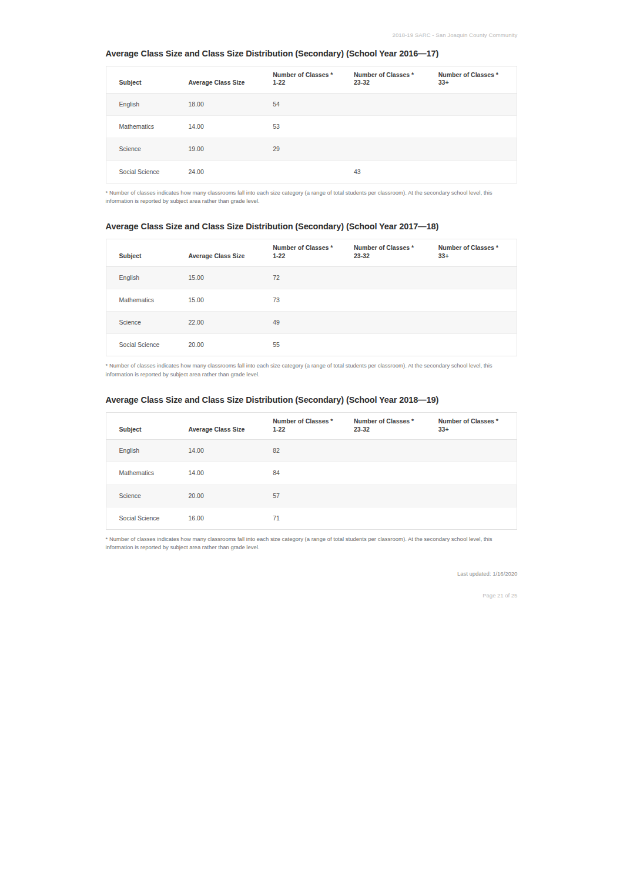2018-19 SARC - San Joaquin County Community
Average Class Size and Class Size Distribution (Secondary) (School Year 2016—17)
| Subject | Average Class Size | Number of Classes * 1-22 | Number of Classes * 23-32 | Number of Classes * 33+ |
| --- | --- | --- | --- | --- |
| English | 18.00 | 54 | | |
| Mathematics | 14.00 | 53 | | |
| Science | 19.00 | 29 | | |
| Social Science | 24.00 | | 43 | |
* Number of classes indicates how many classrooms fall into each size category (a range of total students per classroom). At the secondary school level, this information is reported by subject area rather than grade level.
Average Class Size and Class Size Distribution (Secondary) (School Year 2017—18)
| Subject | Average Class Size | Number of Classes * 1-22 | Number of Classes * 23-32 | Number of Classes * 33+ |
| --- | --- | --- | --- | --- |
| English | 15.00 | 72 | | |
| Mathematics | 15.00 | 73 | | |
| Science | 22.00 | 49 | | |
| Social Science | 20.00 | 55 | | |
* Number of classes indicates how many classrooms fall into each size category (a range of total students per classroom). At the secondary school level, this information is reported by subject area rather than grade level.
Average Class Size and Class Size Distribution (Secondary) (School Year 2018—19)
| Subject | Average Class Size | Number of Classes * 1-22 | Number of Classes * 23-32 | Number of Classes * 33+ |
| --- | --- | --- | --- | --- |
| English | 14.00 | 82 | | |
| Mathematics | 14.00 | 84 | | |
| Science | 20.00 | 57 | | |
| Social Science | 16.00 | 71 | | |
* Number of classes indicates how many classrooms fall into each size category (a range of total students per classroom). At the secondary school level, this information is reported by subject area rather than grade level.
Last updated: 1/16/2020
Page 21 of 25